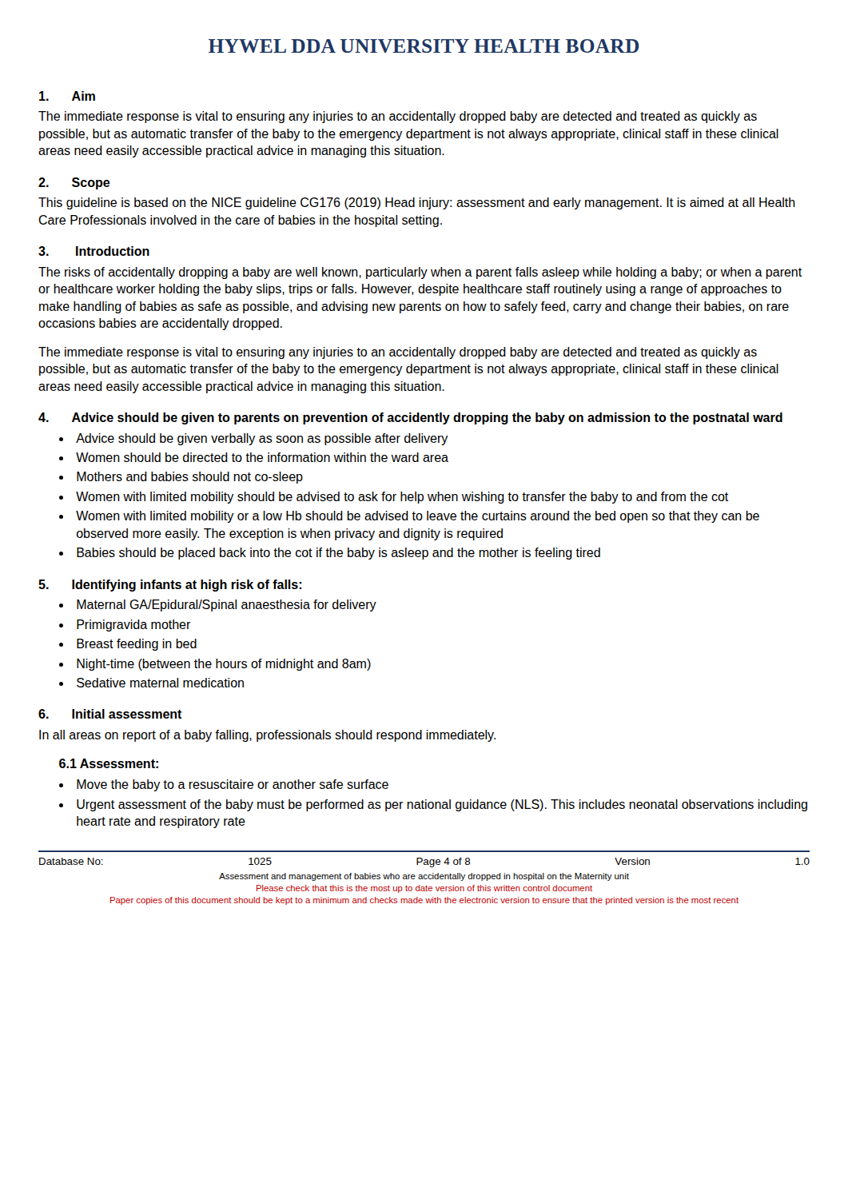HYWEL DDA UNIVERSITY HEALTH BOARD
1. Aim
The immediate response is vital to ensuring any injuries to an accidentally dropped baby are detected and treated as quickly as possible, but as automatic transfer of the baby to the emergency department is not always appropriate, clinical staff in these clinical areas need easily accessible practical advice in managing this situation.
2. Scope
This guideline is based on the NICE guideline CG176 (2019) Head injury: assessment and early management. It is aimed at all Health Care Professionals involved in the care of babies in the hospital setting.
3. Introduction
The risks of accidentally dropping a baby are well known, particularly when a parent falls asleep while holding a baby; or when a parent or healthcare worker holding the baby slips, trips or falls. However, despite healthcare staff routinely using a range of approaches to make handling of babies as safe as possible, and advising new parents on how to safely feed, carry and change their babies, on rare occasions babies are accidentally dropped.
The immediate response is vital to ensuring any injuries to an accidentally dropped baby are detected and treated as quickly as possible, but as automatic transfer of the baby to the emergency department is not always appropriate, clinical staff in these clinical areas need easily accessible practical advice in managing this situation.
4. Advice should be given to parents on prevention of accidently dropping the baby on admission to the postnatal ward
Advice should be given verbally as soon as possible after delivery
Women should be directed to the information within the ward area
Mothers and babies should not co-sleep
Women with limited mobility should be advised to ask for help when wishing to transfer the baby to and from the cot
Women with limited mobility or a low Hb should be advised to leave the curtains around the bed open so that they can be observed more easily. The exception is when privacy and dignity is required
Babies should be placed back into the cot if the baby is asleep and the mother is feeling tired
5. Identifying infants at high risk of falls:
Maternal GA/Epidural/Spinal anaesthesia for delivery
Primigravida mother
Breast feeding in bed
Night-time (between the hours of midnight and 8am)
Sedative maternal medication
6. Initial assessment
In all areas on report of a baby falling, professionals should respond immediately.
6.1 Assessment:
Move the baby to a resuscitaire or another safe surface
Urgent assessment of the baby must be performed as per national guidance (NLS). This includes neonatal observations including heart rate and respiratory rate
Database No: 1025 Page 4 of 8 Version 1.0
Assessment and management of babies who are accidentally dropped in hospital on the Maternity unit
Please check that this is the most up to date version of this written control document
Paper copies of this document should be kept to a minimum and checks made with the electronic version to ensure that the printed version is the most recent